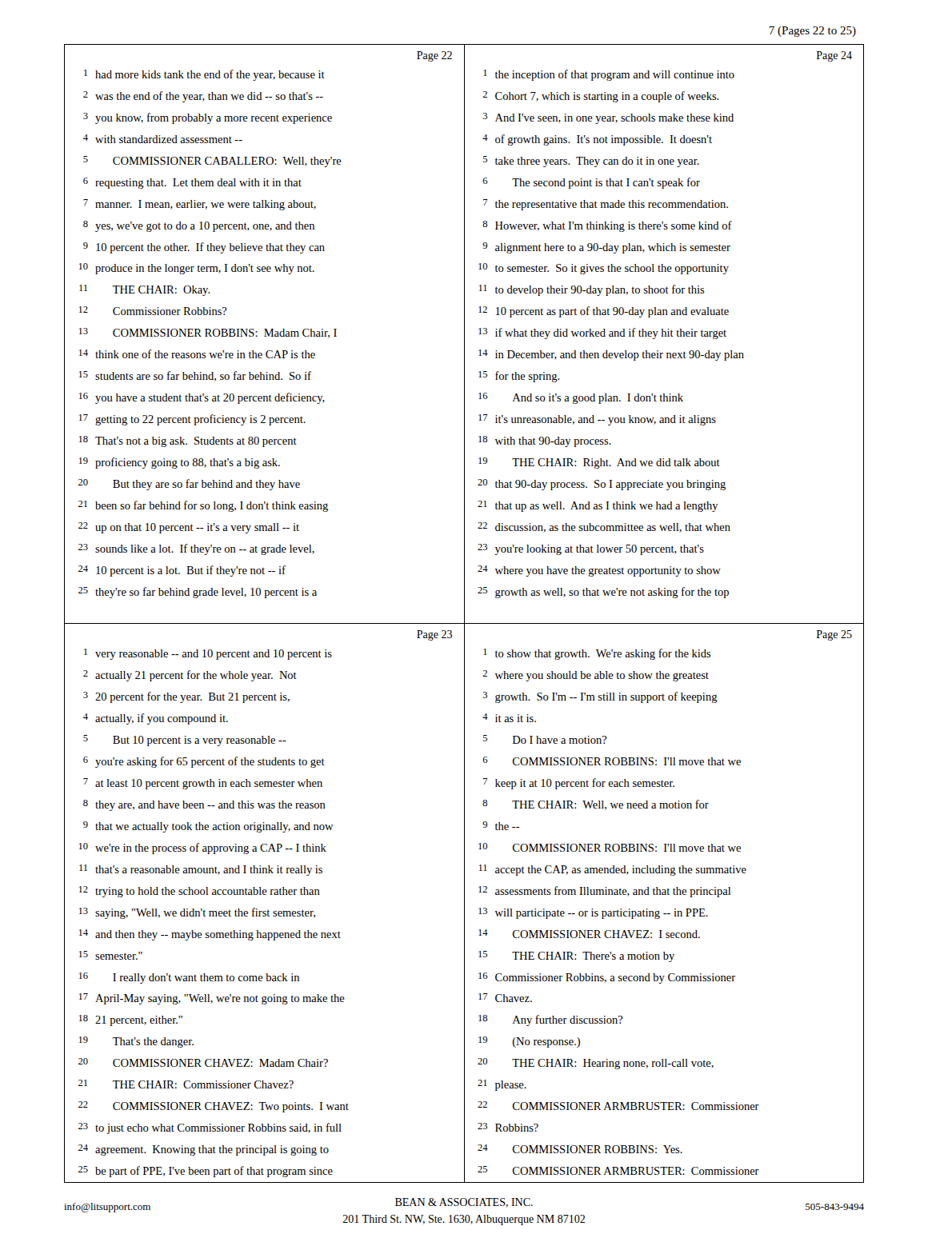7 (Pages 22 to 25)
| Page 22 / 1 / had more kids tank the end of the year, because it / / 2 / was the end of the year, than we did -- so that's -- / / 3 / you know, from probably a more recent experience / / 4 / with standardized assessment -- / / 5 / COMMISSIONER CABALLERO: Well, they're / / 6 / requesting that. Let them deal with it in that / / 7 / manner. I mean, earlier, we were talking about, / / 8 / yes, we've got to do a 10 percent, one, and then / / 9 / 10 percent the other. If they believe that they can / / 10 / produce in the longer term, I don't see why not. / / 11 / THE CHAIR: Okay. / / 12 / Commissioner Robbins? / / 13 / COMMISSIONER ROBBINS: Madam Chair, I / / 14 / think one of the reasons we're in the CAP is the / / 15 / students are so far behind, so far behind. So if / / 16 / you have a student that's at 20 percent deficiency, / / 17 / getting to 22 percent proficiency is 2 percent. / / 18 / That's not a big ask. Students at 80 percent / / 19 / proficiency going to 88, that's a big ask. / / 20 / But they are so far behind and they have / / 21 / been so far behind for so long, I don't think easing / / 22 / up on that 10 percent -- it's a very small -- it / / 23 / sounds like a lot. If they're on -- at grade level, / / 24 / 10 percent is a lot. But if they're not -- if / / 25 / they're so far behind grade level, 10 percent is a / | Page 24 / 1 / the inception of that program and will continue into / / 2 / Cohort 7, which is starting in a couple of weeks. / / 3 / And I've seen, in one year, schools make these kind / / 4 / of growth gains. It's not impossible. It doesn't / / 5 / take three years. They can do it in one year. / / 6 / The second point is that I can't speak for / / 7 / the representative that made this recommendation. / / 8 / However, what I'm thinking is there's some kind of / / 9 / alignment here to a 90-day plan, which is semester / / 10 / to semester. So it gives the school the opportunity / / 11 / to develop their 90-day plan, to shoot for this / / 12 / 10 percent as part of that 90-day plan and evaluate / / 13 / if what they did worked and if they hit their target / / 14 / in December, and then develop their next 90-day plan / / 15 / for the spring. / / 16 / And so it's a good plan. I don't think / / 17 / it's unreasonable, and -- you know, and it aligns / / 18 / with that 90-day process. / / 19 / THE CHAIR: Right. And we did talk about / / 20 / that 90-day process. So I appreciate you bringing / / 21 / that up as well. And as I think we had a lengthy / / 22 / discussion, as the subcommittee as well, that when / / 23 / you're looking at that lower 50 percent, that's / / 24 / where you have the greatest opportunity to show / / 25 / growth as well, so that we're not asking for the top / |
| Page 23 / 1 / very reasonable -- and 10 percent and 10 percent is / / 2 / actually 21 percent for the whole year. Not / / 3 / 20 percent for the year. But 21 percent is, / / 4 / actually, if you compound it. / / 5 / But 10 percent is a very reasonable -- / / 6 / you're asking for 65 percent of the students to get / / 7 / at least 10 percent growth in each semester when / / 8 / they are, and have been -- and this was the reason / / 9 / that we actually took the action originally, and now / / 10 / we're in the process of approving a CAP -- I think / / 11 / that's a reasonable amount, and I think it really is / / 12 / trying to hold the school accountable rather than / / 13 / saying, "Well, we didn't meet the first semester, / / 14 / and then they -- maybe something happened the next / / 15 / semester." / / 16 / I really don't want them to come back in / / 17 / April-May saying, "Well, we're not going to make the / / 18 / 21 percent, either." / / 19 / That's the danger. / / 20 / COMMISSIONER CHAVEZ: Madam Chair? / / 21 / THE CHAIR: Commissioner Chavez? / / 22 / COMMISSIONER CHAVEZ: Two points. I want / / 23 / to just echo what Commissioner Robbins said, in full / / 24 / agreement. Knowing that the principal is going to / / 25 / be part of PPE, I've been part of that program since / | Page 25 / 1 / to show that growth. We're asking for the kids / / 2 / where you should be able to show the greatest / / 3 / growth. So I'm -- I'm still in support of keeping / / 4 / it as it is. / / 5 / Do I have a motion? / / 6 / COMMISSIONER ROBBINS: I'll move that we / / 7 / keep it at 10 percent for each semester. / / 8 / THE CHAIR: Well, we need a motion for / / 9 / the -- / / 10 / COMMISSIONER ROBBINS: I'll move that we / / 11 / accept the CAP, as amended, including the summative / / 12 / assessments from Illuminate, and that the principal / / 13 / will participate -- or is participating -- in PPE. / / 14 / COMMISSIONER CHAVEZ: I second. / / 15 / THE CHAIR: There's a motion by / / 16 / Commissioner Robbins, a second by Commissioner / / 17 / Chavez. / / 18 / Any further discussion? / / 19 / (No response.) / / 20 / THE CHAIR: Hearing none, roll-call vote, / / 21 / please. / / 22 / COMMISSIONER ARMBRUSTER: Commissioner / / 23 / Robbins? / / 24 / COMMISSIONER ROBBINS: Yes. / / 25 / COMMISSIONER ARMBRUSTER: Commissioner / |
info@litsupport.com
BEAN & ASSOCIATES, INC.
201 Third St. NW, Ste. 1630, Albuquerque NM 87102
505-843-9494